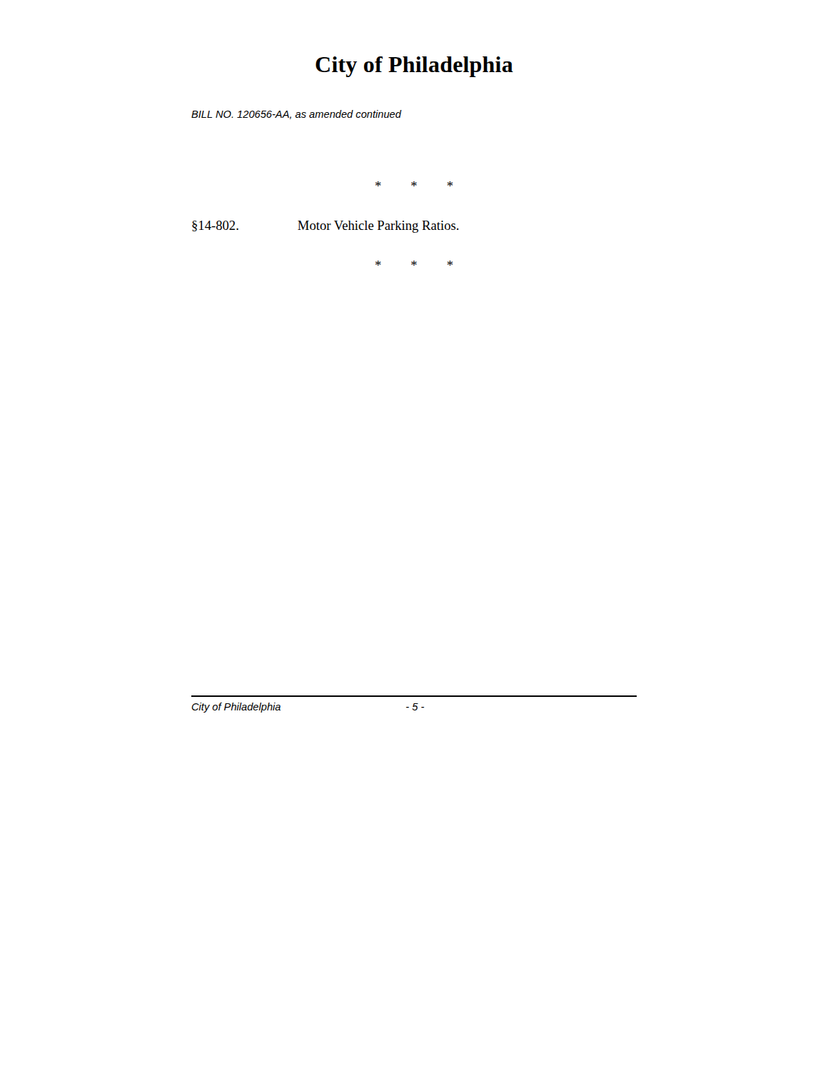City of Philadelphia
BILL NO. 120656-AA, as amended continued
***
§14-802. Motor Vehicle Parking Ratios.
***
City of Philadelphia - 5 -